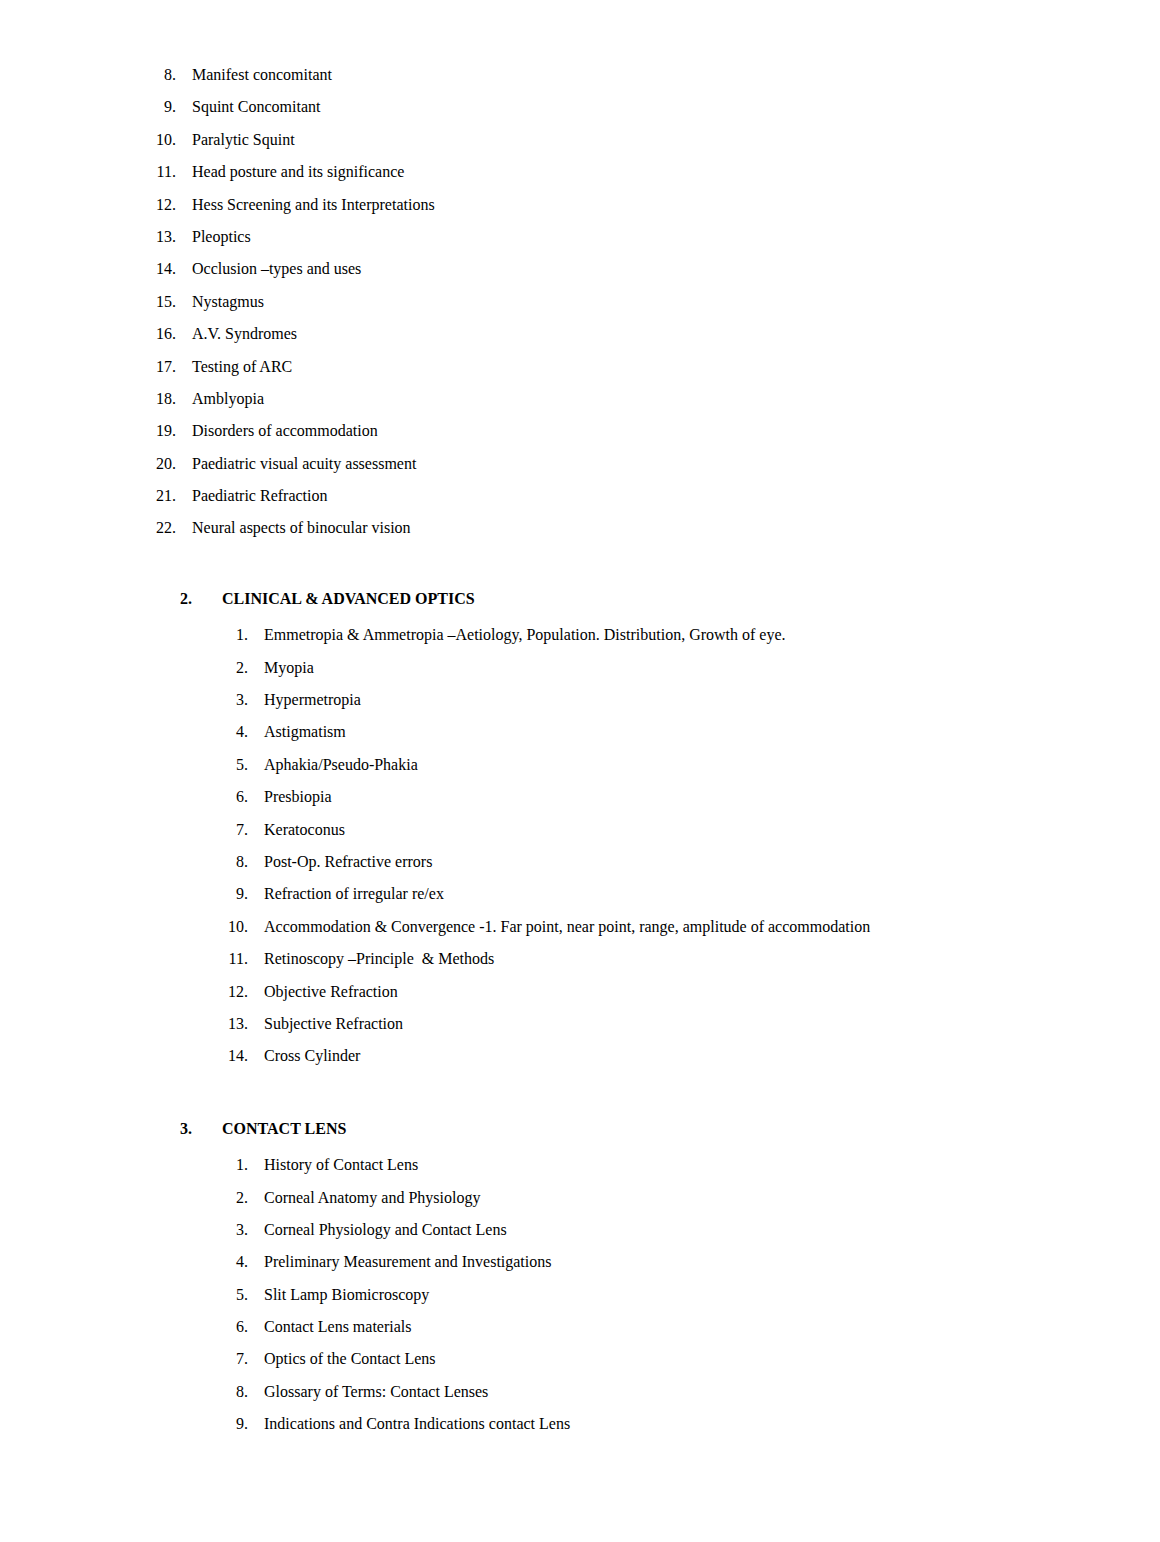Manifest concomitant
Squint Concomitant
Paralytic Squint
Head posture and its significance
Hess Screening and its Interpretations
Pleoptics
Occlusion –types and uses
Nystagmus
A.V. Syndromes
Testing of ARC
Amblyopia
Disorders of accommodation
Paediatric visual acuity assessment
Paediatric Refraction
Neural aspects of binocular vision
2.
Clinical & Advanced Optics
Emmetropia & Ammetropia –Aetiology, Population. Distribution, Growth of eye.
Myopia
Hypermetropia
Astigmatism
Aphakia/Pseudo-Phakia
Presbiopia
Keratoconus
Post-Op. Refractive errors
Refraction of irregular re/ex
Accommodation & Convergence -1. Far point, near point, range, amplitude of accommodation
Retinoscopy –Principle & Methods
Objective Refraction
Subjective Refraction
Cross Cylinder
3.
Contact Lens
History of Contact Lens
Corneal Anatomy and Physiology
Corneal Physiology and Contact Lens
Preliminary Measurement and Investigations
Slit Lamp Biomicroscopy
Contact Lens materials
Optics of the Contact Lens
Glossary of Terms: Contact Lenses
Indications and Contra Indications contact Lens